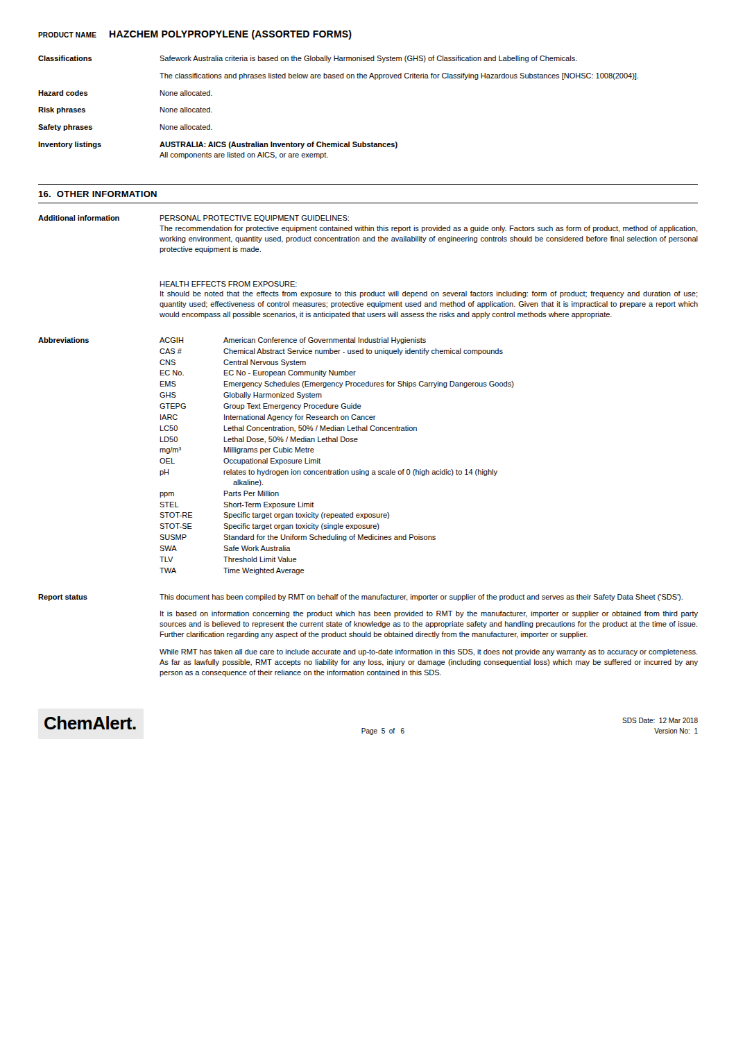PRODUCT NAME HAZCHEM POLYPROPYLENE (ASSORTED FORMS)
Classifications
Safework Australia criteria is based on the Globally Harmonised System (GHS) of Classification and Labelling of Chemicals.
The classifications and phrases listed below are based on the Approved Criteria for Classifying Hazardous Substances [NOHSC: 1008(2004)].
Hazard codes
None allocated.
Risk phrases
None allocated.
Safety phrases
None allocated.
Inventory listings
AUSTRALIA: AICS (Australian Inventory of Chemical Substances)
All components are listed on AICS, or are exempt.
16. OTHER INFORMATION
Additional information
PERSONAL PROTECTIVE EQUIPMENT GUIDELINES:
The recommendation for protective equipment contained within this report is provided as a guide only. Factors such as form of product, method of application, working environment, quantity used, product concentration and the availability of engineering controls should be considered before final selection of personal protective equipment is made.
HEALTH EFFECTS FROM EXPOSURE:
It should be noted that the effects from exposure to this product will depend on several factors including: form of product; frequency and duration of use; quantity used; effectiveness of control measures; protective equipment used and method of application. Given that it is impractical to prepare a report which would encompass all possible scenarios, it is anticipated that users will assess the risks and apply control methods where appropriate.
Abbreviations
| ACGIH | American Conference of Governmental Industrial Hygienists |
| CAS # | Chemical Abstract Service number - used to uniquely identify chemical compounds |
| CNS | Central Nervous System |
| EC No. | EC No - European Community Number |
| EMS | Emergency Schedules (Emergency Procedures for Ships Carrying Dangerous Goods) |
| GHS | Globally Harmonized System |
| GTEPG | Group Text Emergency Procedure Guide |
| IARC | International Agency for Research on Cancer |
| LC50 | Lethal Concentration, 50% / Median Lethal Concentration |
| LD50 | Lethal Dose, 50% / Median Lethal Dose |
| mg/m³ | Milligrams per Cubic Metre |
| OEL | Occupational Exposure Limit |
| pH | relates to hydrogen ion concentration using a scale of 0 (high acidic) to 14 (highly alkaline). |
| ppm | Parts Per Million |
| STEL | Short-Term Exposure Limit |
| STOT-RE | Specific target organ toxicity (repeated exposure) |
| STOT-SE | Specific target organ toxicity (single exposure) |
| SUSMP | Standard for the Uniform Scheduling of Medicines and Poisons |
| SWA | Safe Work Australia |
| TLV | Threshold Limit Value |
| TWA | Time Weighted Average |
Report status
This document has been compiled by RMT on behalf of the manufacturer, importer or supplier of the product and serves as their Safety Data Sheet ('SDS').
It is based on information concerning the product which has been provided to RMT by the manufacturer, importer or supplier or obtained from third party sources and is believed to represent the current state of knowledge as to the appropriate safety and handling precautions for the product at the time of issue. Further clarification regarding any aspect of the product should be obtained directly from the manufacturer, importer or supplier.
While RMT has taken all due care to include accurate and up-to-date information in this SDS, it does not provide any warranty as to accuracy or completeness. As far as lawfully possible, RMT accepts no liability for any loss, injury or damage (including consequential loss) which may be suffered or incurred by any person as a consequence of their reliance on the information contained in this SDS.
Chem Alert.
Page 5 of 6
SDS Date: 12 Mar 2018
Version No: 1